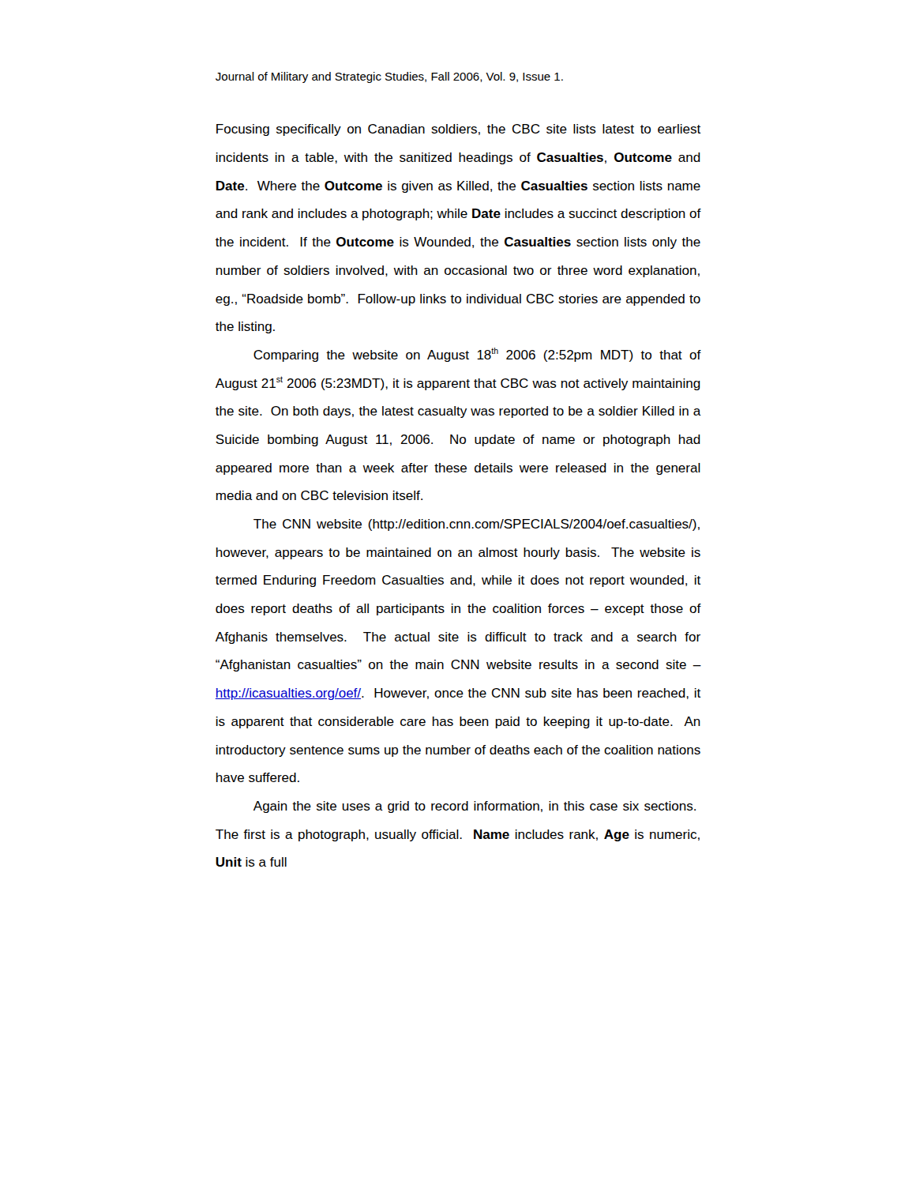Journal of Military and Strategic Studies, Fall 2006, Vol. 9, Issue 1.
Focusing specifically on Canadian soldiers, the CBC site lists latest to earliest incidents in a table, with the sanitized headings of Casualties, Outcome and Date. Where the Outcome is given as Killed, the Casualties section lists name and rank and includes a photograph; while Date includes a succinct description of the incident. If the Outcome is Wounded, the Casualties section lists only the number of soldiers involved, with an occasional two or three word explanation, eg., “Roadside bomb”. Follow-up links to individual CBC stories are appended to the listing.
Comparing the website on August 18th 2006 (2:52pm MDT) to that of August 21st 2006 (5:23MDT), it is apparent that CBC was not actively maintaining the site. On both days, the latest casualty was reported to be a soldier Killed in a Suicide bombing August 11, 2006. No update of name or photograph had appeared more than a week after these details were released in the general media and on CBC television itself.
The CNN website (http://edition.cnn.com/SPECIALS/2004/oef.casualties/), however, appears to be maintained on an almost hourly basis. The website is termed Enduring Freedom Casualties and, while it does not report wounded, it does report deaths of all participants in the coalition forces – except those of Afghanis themselves. The actual site is difficult to track and a search for “Afghanistan casualties” on the main CNN website results in a second site – http://icasualties.org/oef/. However, once the CNN sub site has been reached, it is apparent that considerable care has been paid to keeping it up-to-date. An introductory sentence sums up the number of deaths each of the coalition nations have suffered.
Again the site uses a grid to record information, in this case six sections. The first is a photograph, usually official. Name includes rank, Age is numeric, Unit is a full